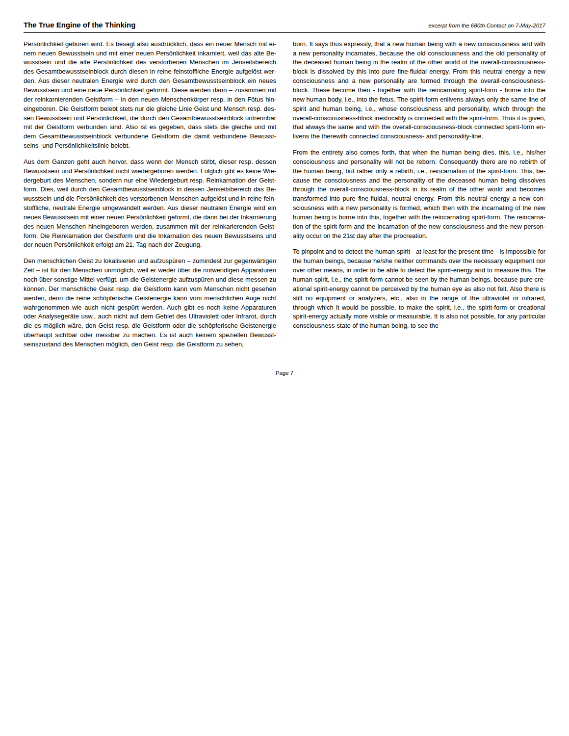The True Engine of the Thinking
excerpt from the 680th Contact on 7-May-2017
Persönlichkeit geboren wird. Es besagt also ausdrücklich, dass ein neuer Mensch mit einem neuen Bewusstsein und mit einer neuen Persönlichkeit inkarniert, weil das alte Bewusstsein und die alte Persönlichkeit des verstorbenen Menschen im Jenseitsbereich des Gesamtbewusstseinblock durch diesen in reine feinstoffliche Energie aufgelöst werden. Aus dieser neutralen Energie wird durch den Gesamtbewusstseinblock ein neues Bewusstsein und eine neue Persönlichkeit geformt. Diese werden dann – zusammen mit der reinkarnierenden Geistform – in den neuen Menschenkörper resp. in den Fötus hineingeboren. Die Geistform belebt stets nur die gleiche Linie Geist und Mensch resp. dessen Bewusstsein und Persönlichkeit, die durch den Gesamtbewusstseinblock untrennbar mit der Geistform verbunden sind. Also ist es gegeben, dass stets die gleiche und mit dem Gesamtbewusstseinblock verbundene Geistform die damit verbundene Bewusstseins- und Persönlichkeitslinie belebt.
Aus dem Ganzen geht auch hervor, dass wenn der Mensch stirbt, dieser resp. dessen Bewusstsein und Persönlichkeit nicht wiedergeboren werden. Folglich gibt es keine Wiedergeburt des Menschen, sondern nur eine Wiedergeburt resp. Reinkarnation der Geistform. Dies, weil durch den Gesamtbewusstseinblock in dessen Jenseitsbereich das Bewusstsein und die Persönlichkeit des verstorbenen Menschen aufgelöst und in reine feinstoffliche, neutrale Energie umgewandelt werden. Aus dieser neutralen Energie wird ein neues Bewusstsein mit einer neuen Persönlichkeit geformt, die dann bei der Inkarnierung des neuen Menschen hineingeboren werden, zusammen mit der reinkarierenden Geistform. Die Reinkarnation der Geistform und die Inkarnation des neuen Bewusstseins und der neuen Persönlichkeit erfolgt am 21. Tag nach der Zeugung.
Den menschlichen Geist zu lokalisieren und aufzuspüren – zumindest zur gegenwärtigen Zeit – ist für den Menschen unmöglich, weil er weder über die notwendigen Apparaturen noch über sonstige Mittel verfügt, um die Geistenergie aufzuspüren und diese messen zu können. Der menschliche Geist resp. die Geistform kann vom Menschen nicht gesehen werden, denn die reine schöpferische Geistenergie kann vom menschlichen Auge nicht wahrgenommen wie auch nicht gespürt werden. Auch gibt es noch keine Apparaturen oder Analysegeräte usw., auch nicht auf dem Gebiet des Ultraviolett oder Infrarot, durch die es möglich wäre, den Geist resp. die Geistform oder die schöpferische Geistenergie überhaupt sichtbar oder messbar zu machen. Es ist auch keinem speziellen Bewusstseinszustand des Menschen möglich, den Geist resp. die Geistform zu sehen,
born. It says thus expressly, that a new human being with a new consciousness and with a new personality incarnates, because the old consciousness and the old personality of the deceased human being in the realm of the other world of the overall-consciousness-block is dissolved by this into pure fine-fluidal energy. From this neutral energy a new consciousness and a new personality are formed through the overall-consciousness-block. These become then - together with the reincarnating spirit-form - borne into the new human body, i.e., into the fetus. The spirit-form enlivens always only the same line of spirit and human being, i.e., whose consciousness and personality, which through the overall-consciousness-block inextricably is connected with the spirit-form. Thus it is given, that always the same and with the overall-consciousness-block connected spirit-form enlivens the therewith connected consciousness- and personality-line.
From the entirety also comes forth, that when the human being dies, this, i.e., his/her consciousness and personality will not be reborn. Consequently there are no rebirth of the human being, but rather only a rebirth, i.e., reincarnation of the spirit-form. This, because the consciousness and the personality of the deceased human being dissolves through the overall-consciousness-block in its realm of the other world and becomes transformed into pure fine-fluidal, neutral energy. From this neutral energy a new consciousness with a new personality is formed, which then with the incarnating of the new human being is borne into this, together with the reincarnating spirit-form. The reincarnation of the spirit-form and the incarnation of the new consciousness and the new personality occur on the 21st day after the procreation.
To pinpoint and to detect the human spirit - at least for the present time - is impossible for the human beings, because he/she neither commands over the necessary equipment nor over other means, in order to be able to detect the spirit-energy and to measure this. The human spirit, i.e., the spirit-form cannot be seen by the human beings, because pure creational spirit-energy cannot be perceived by the human eye as also not felt. Also there is still no equipment or analyzers, etc., also in the range of the ultraviolet or infrared, through which it would be possible, to make the spirit, i.e., the spirit-form or creational spirit-energy actually more visible or measurable. It is also not possible, for any particular consciousness-state of the human being, to see the
Page 7